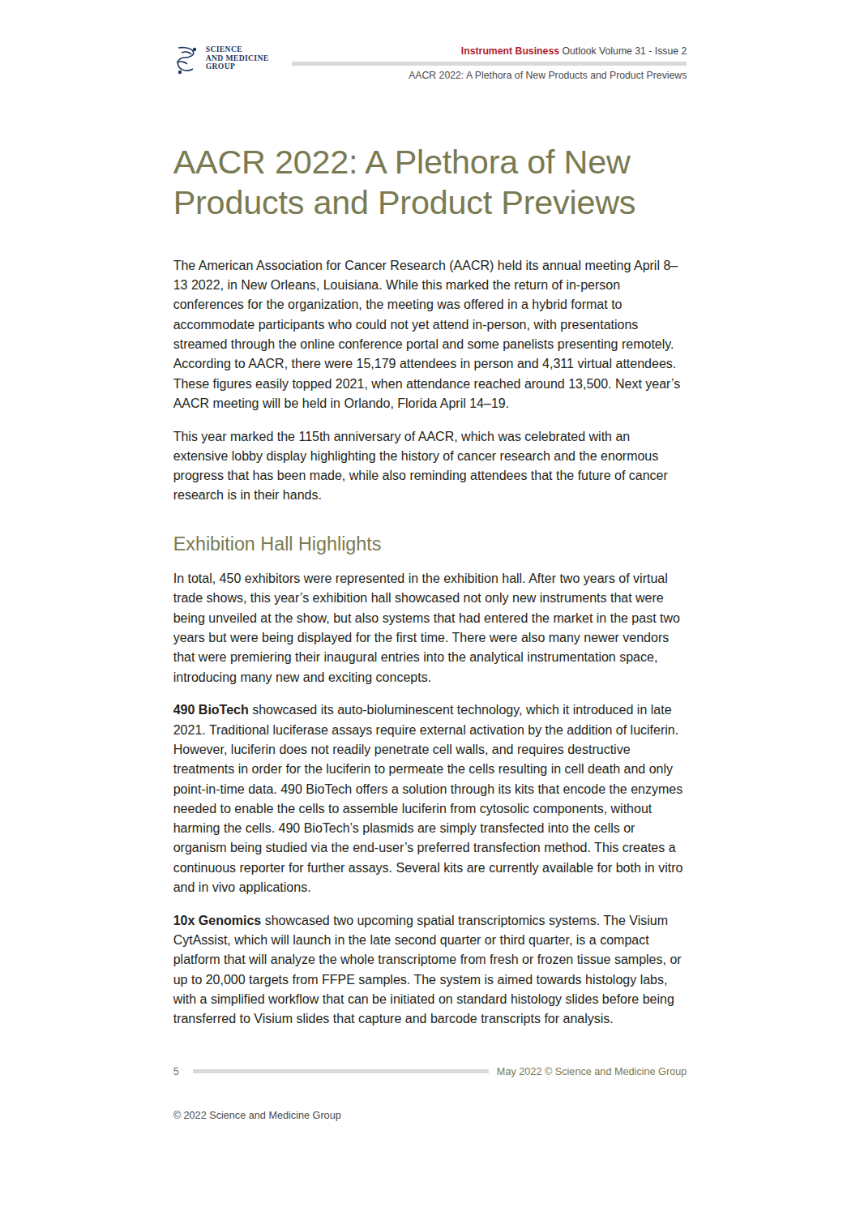Science
and Medicine
Group
Instrument Business Outlook Volume 31 - Issue 2
AACR 2022: A Plethora of New Products and Product Previews
AACR 2022: A Plethora of New Products and Product Previews
The American Association for Cancer Research (AACR) held its annual meeting April 8–13 2022, in New Orleans, Louisiana. While this marked the return of in-person conferences for the organization, the meeting was offered in a hybrid format to accommodate participants who could not yet attend in-person, with presentations streamed through the online conference portal and some panelists presenting remotely. According to AACR, there were 15,179 attendees in person and 4,311 virtual attendees. These figures easily topped 2021, when attendance reached around 13,500. Next year’s AACR meeting will be held in Orlando, Florida April 14–19.
This year marked the 115th anniversary of AACR, which was celebrated with an extensive lobby display highlighting the history of cancer research and the enormous progress that has been made, while also reminding attendees that the future of cancer research is in their hands.
Exhibition Hall Highlights
In total, 450 exhibitors were represented in the exhibition hall. After two years of virtual trade shows, this year’s exhibition hall showcased not only new instruments that were being unveiled at the show, but also systems that had entered the market in the past two years but were being displayed for the first time. There were also many newer vendors that were premiering their inaugural entries into the analytical instrumentation space, introducing many new and exciting concepts.
490 BioTech showcased its auto-bioluminescent technology, which it introduced in late 2021. Traditional luciferase assays require external activation by the addition of luciferin. However, luciferin does not readily penetrate cell walls, and requires destructive treatments in order for the luciferin to permeate the cells resulting in cell death and only point-in-time data. 490 BioTech offers a solution through its kits that encode the enzymes needed to enable the cells to assemble luciferin from cytosolic components, without harming the cells. 490 BioTech’s plasmids are simply transfected into the cells or organism being studied via the end-user’s preferred transfection method. This creates a continuous reporter for further assays. Several kits are currently available for both in vitro and in vivo applications.
10x Genomics showcased two upcoming spatial transcriptomics systems. The Visium CytAssist, which will launch in the late second quarter or third quarter, is a compact platform that will analyze the whole transcriptome from fresh or frozen tissue samples, or up to 20,000 targets from FFPE samples. The system is aimed towards histology labs, with a simplified workflow that can be initiated on standard histology slides before being transferred to Visium slides that capture and barcode transcripts for analysis.
5
May 2022 © Science and Medicine Group
© 2022 Science and Medicine Group